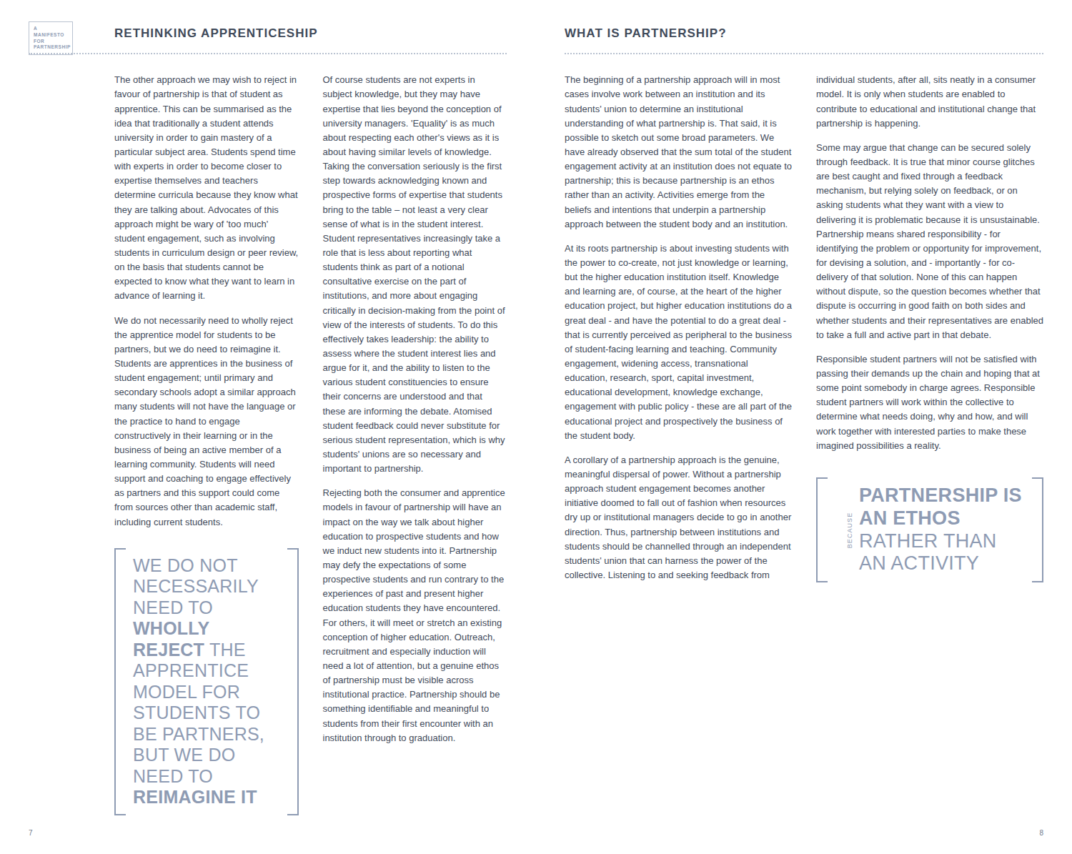A
Manifesto
for
Partnership
Rethinking Apprenticeship
The other approach we may wish to reject in favour of partnership is that of student as apprentice. This can be summarised as the idea that traditionally a student attends university in order to gain mastery of a particular subject area. Students spend time with experts in order to become closer to expertise themselves and teachers determine curricula because they know what they are talking about. Advocates of this approach might be wary of 'too much' student engagement, such as involving students in curriculum design or peer review, on the basis that students cannot be expected to know what they want to learn in advance of learning it.
We do not necessarily need to wholly reject the apprentice model for students to be partners, but we do need to reimagine it. Students are apprentices in the business of student engagement; until primary and secondary schools adopt a similar approach many students will not have the language or the practice to hand to engage constructively in their learning or in the business of being an active member of a learning community. Students will need support and coaching to engage effectively as partners and this support could come from sources other than academic staff, including current students.
We do not necessarily need to wholly reject the apprentice model for students to be partners, but we do need to reimagine it
Of course students are not experts in subject knowledge, but they may have expertise that lies beyond the conception of university managers. 'Equality' is as much about respecting each other's views as it is about having similar levels of knowledge. Taking the conversation seriously is the first step towards acknowledging known and prospective forms of expertise that students bring to the table – not least a very clear sense of what is in the student interest. Student representatives increasingly take a role that is less about reporting what students think as part of a notional consultative exercise on the part of institutions, and more about engaging critically in decision-making from the point of view of the interests of students. To do this effectively takes leadership: the ability to assess where the student interest lies and argue for it, and the ability to listen to the various student constituencies to ensure their concerns are understood and that these are informing the debate. Atomised student feedback could never substitute for serious student representation, which is why students' unions are so necessary and important to partnership.
Rejecting both the consumer and apprentice models in favour of partnership will have an impact on the way we talk about higher education to prospective students and how we induct new students into it. Partnership may defy the expectations of some prospective students and run contrary to the experiences of past and present higher education students they have encountered. For others, it will meet or stretch an existing conception of higher education. Outreach, recruitment and especially induction will need a lot of attention, but a genuine ethos of partnership must be visible across institutional practice. Partnership should be something identifiable and meaningful to students from their first encounter with an institution through to graduation.
7
What is Partnership?
The beginning of a partnership approach will in most cases involve work between an institution and its students' union to determine an institutional understanding of what partnership is. That said, it is possible to sketch out some broad parameters. We have already observed that the sum total of the student engagement activity at an institution does not equate to partnership; this is because partnership is an ethos rather than an activity. Activities emerge from the beliefs and intentions that underpin a partnership approach between the student body and an institution.
At its roots partnership is about investing students with the power to co-create, not just knowledge or learning, but the higher education institution itself. Knowledge and learning are, of course, at the heart of the higher education project, but higher education institutions do a great deal - and have the potential to do a great deal - that is currently perceived as peripheral to the business of student-facing learning and teaching. Community engagement, widening access, transnational education, research, sport, capital investment, educational development, knowledge exchange, engagement with public policy - these are all part of the educational project and prospectively the business of the student body.
A corollary of a partnership approach is the genuine, meaningful dispersal of power. Without a partnership approach student engagement becomes another initiative doomed to fall out of fashion when resources dry up or institutional managers decide to go in another direction. Thus, partnership between institutions and students should be channelled through an independent students' union that can harness the power of the collective. Listening to and seeking feedback from individual students, after all, sits neatly in a consumer model. It is only when students are enabled to contribute to educational and institutional change that partnership is happening.
Some may argue that change can be secured solely through feedback. It is true that minor course glitches are best caught and fixed through a feedback mechanism, but relying solely on feedback, or on asking students what they want with a view to delivering it is problematic because it is unsustainable. Partnership means shared responsibility - for identifying the problem or opportunity for improvement, for devising a solution, and - importantly - for co-delivery of that solution. None of this can happen without dispute, so the question becomes whether that dispute is occurring in good faith on both sides and whether students and their representatives are enabled to take a full and active part in that debate.
Responsible student partners will not be satisfied with passing their demands up the chain and hoping that at some point somebody in charge agrees. Responsible student partners will work within the collective to determine what needs doing, why and how, and will work together with interested parties to make these imagined possibilities a reality.
Because Partnership is an ethos rather than an activity
8